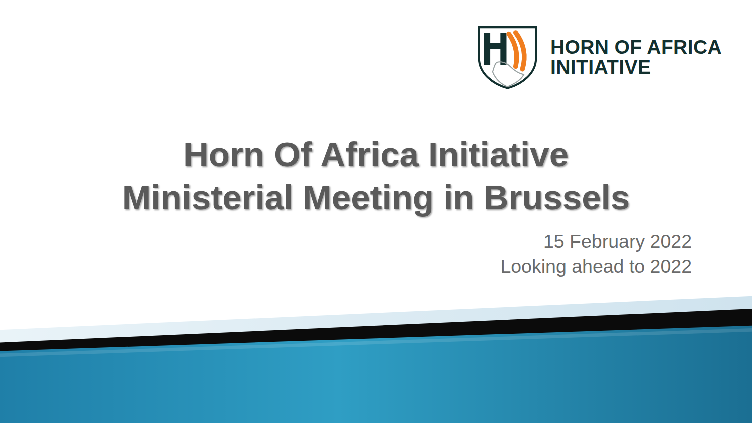HORN OF AFRICA INITIATIVE
Horn Of Africa Initiative
Ministerial Meeting in Brussels
15 February 2022
Looking ahead to 2022